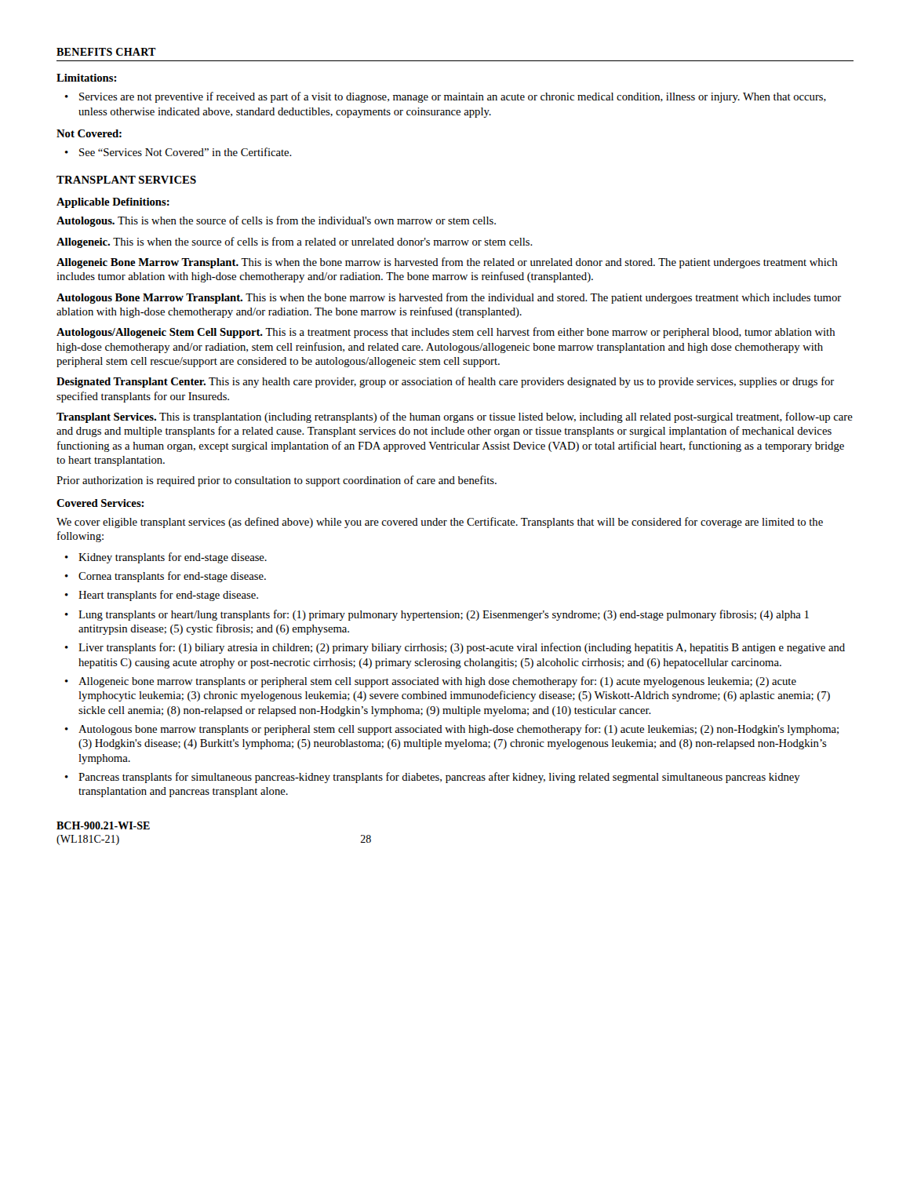BENEFITS CHART
Limitations:
Services are not preventive if received as part of a visit to diagnose, manage or maintain an acute or chronic medical condition, illness or injury. When that occurs, unless otherwise indicated above, standard deductibles, copayments or coinsurance apply.
Not Covered:
See “Services Not Covered” in the Certificate.
TRANSPLANT SERVICES
Applicable Definitions:
Autologous. This is when the source of cells is from the individual's own marrow or stem cells.
Allogeneic. This is when the source of cells is from a related or unrelated donor's marrow or stem cells.
Allogeneic Bone Marrow Transplant. This is when the bone marrow is harvested from the related or unrelated donor and stored. The patient undergoes treatment which includes tumor ablation with high-dose chemotherapy and/or radiation. The bone marrow is reinfused (transplanted).
Autologous Bone Marrow Transplant. This is when the bone marrow is harvested from the individual and stored. The patient undergoes treatment which includes tumor ablation with high-dose chemotherapy and/or radiation. The bone marrow is reinfused (transplanted).
Autologous/Allogeneic Stem Cell Support. This is a treatment process that includes stem cell harvest from either bone marrow or peripheral blood, tumor ablation with high-dose chemotherapy and/or radiation, stem cell reinfusion, and related care. Autologous/allogeneic bone marrow transplantation and high dose chemotherapy with peripheral stem cell rescue/support are considered to be autologous/allogeneic stem cell support.
Designated Transplant Center. This is any health care provider, group or association of health care providers designated by us to provide services, supplies or drugs for specified transplants for our Insureds.
Transplant Services. This is transplantation (including retransplants) of the human organs or tissue listed below, including all related post-surgical treatment, follow-up care and drugs and multiple transplants for a related cause. Transplant services do not include other organ or tissue transplants or surgical implantation of mechanical devices functioning as a human organ, except surgical implantation of an FDA approved Ventricular Assist Device (VAD) or total artificial heart, functioning as a temporary bridge to heart transplantation.
Prior authorization is required prior to consultation to support coordination of care and benefits.
Covered Services:
We cover eligible transplant services (as defined above) while you are covered under the Certificate. Transplants that will be considered for coverage are limited to the following:
Kidney transplants for end-stage disease.
Cornea transplants for end-stage disease.
Heart transplants for end-stage disease.
Lung transplants or heart/lung transplants for: (1) primary pulmonary hypertension; (2) Eisenmenger's syndrome; (3) end-stage pulmonary fibrosis; (4) alpha 1 antitrypsin disease; (5) cystic fibrosis; and (6) emphysema.
Liver transplants for: (1) biliary atresia in children; (2) primary biliary cirrhosis; (3) post-acute viral infection (including hepatitis A, hepatitis B antigen e negative and hepatitis C) causing acute atrophy or post-necrotic cirrhosis; (4) primary sclerosing cholangitis; (5) alcoholic cirrhosis; and (6) hepatocellular carcinoma.
Allogeneic bone marrow transplants or peripheral stem cell support associated with high dose chemotherapy for: (1) acute myelogenous leukemia; (2) acute lymphocytic leukemia; (3) chronic myelogenous leukemia; (4) severe combined immunodeficiency disease; (5) Wiskott-Aldrich syndrome; (6) aplastic anemia; (7) sickle cell anemia; (8) non-relapsed or relapsed non-Hodgkin’s lymphoma; (9) multiple myeloma; and (10) testicular cancer.
Autologous bone marrow transplants or peripheral stem cell support associated with high-dose chemotherapy for: (1) acute leukemias; (2) non-Hodgkin's lymphoma; (3) Hodgkin's disease; (4) Burkitt's lymphoma; (5) neuroblastoma; (6) multiple myeloma; (7) chronic myelogenous leukemia; and (8) non-relapsed non-Hodgkin’s lymphoma.
Pancreas transplants for simultaneous pancreas-kidney transplants for diabetes, pancreas after kidney, living related segmental simultaneous pancreas kidney transplantation and pancreas transplant alone.
BCH-900.21-WI-SE
(WL181C-21)
28